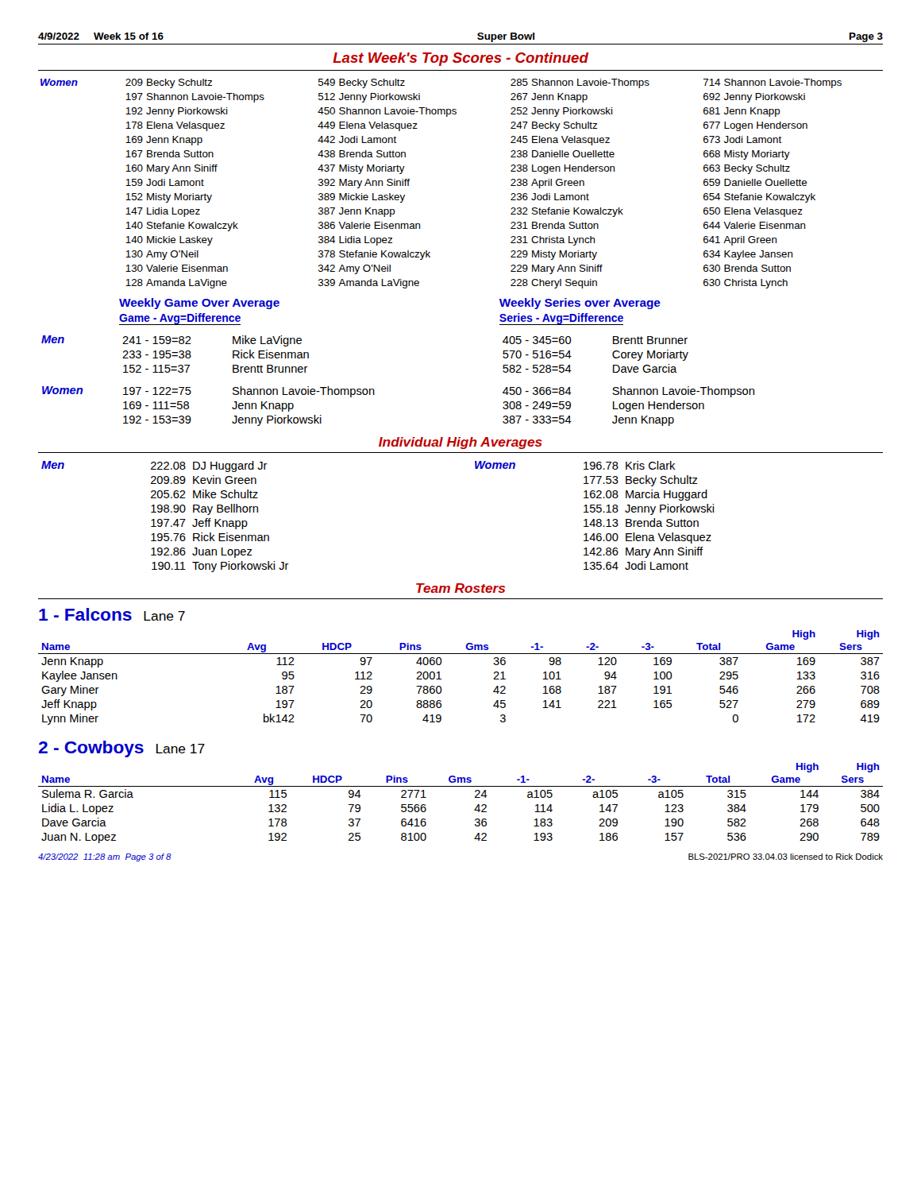4/9/2022 Week 15 of 16
Super Bowl
Page 3
Last Week's Top Scores - Continued
| Women | / 209 / Becky Schultz / / 197 / Shannon Lavoie-Thomps / / 192 / Jenny Piorkowski / / 178 / Elena Velasquez / / 169 / Jenn Knapp / / 167 / Brenda Sutton / / 160 / Mary Ann Siniff / / 159 / Jodi Lamont / / 152 / Misty Moriarty / / 147 / Lidia Lopez / / 140 / Stefanie Kowalczyk / / 140 / Mickie Laskey / / 130 / Amy O'Neil / / 130 / Valerie Eisenman / / 128 / Amanda LaVigne / | / 549 / Becky Schultz / / 512 / Jenny Piorkowski / / 450 / Shannon Lavoie-Thomps / / 449 / Elena Velasquez / / 442 / Jodi Lamont / / 438 / Brenda Sutton / / 437 / Misty Moriarty / / 392 / Mary Ann Siniff / / 389 / Mickie Laskey / / 387 / Jenn Knapp / / 386 / Valerie Eisenman / / 384 / Lidia Lopez / / 378 / Stefanie Kowalczyk / / 342 / Amy O'Neil / / 339 / Amanda LaVigne / | / 285 / Shannon Lavoie-Thomps / / 267 / Jenn Knapp / / 252 / Jenny Piorkowski / / 247 / Becky Schultz / / 245 / Elena Velasquez / / 238 / Danielle Ouellette / / 238 / Logen Henderson / / 238 / April Green / / 236 / Jodi Lamont / / 232 / Stefanie Kowalczyk / / 231 / Brenda Sutton / / 231 / Christa Lynch / / 229 / Misty Moriarty / / 229 / Mary Ann Siniff / / 228 / Cheryl Sequin / | / 714 / Shannon Lavoie-Thomps / / 692 / Jenny Piorkowski / / 681 / Jenn Knapp / / 677 / Logen Henderson / / 673 / Jodi Lamont / / 668 / Misty Moriarty / / 663 / Becky Schultz / / 659 / Danielle Ouellette / / 654 / Stefanie Kowalczyk / / 650 / Elena Velasquez / / 644 / Valerie Eisenman / / 641 / April Green / / 634 / Kaylee Jansen / / 630 / Brenda Sutton / / 630 / Christa Lynch / |
| | Weekly Game Over Average | Weekly Series over Average |
| | Game - Avg=Difference | Series - Avg=Difference |
| Men | / 241 - 159=82 / Mike LaVigne / / 233 - 195=38 / Rick Eisenman / / 152 - 115=37 / Brentt Brunner / | / 405 - 345=60 / Brentt Brunner / / 570 - 516=54 / Corey Moriarty / / 582 - 528=54 / Dave Garcia / |
| Women | / 197 - 122=75 / Shannon Lavoie-Thompson / / 169 - 111=58 / Jenn Knapp / / 192 - 153=39 / Jenny Piorkowski / | / 450 - 366=84 / Shannon Lavoie-Thompson / / 308 - 249=59 / Logen Henderson / / 387 - 333=54 / Jenn Knapp / |
Individual High Averages
| Men | / 222.08 / DJ Huggard Jr / / 209.89 / Kevin Green / / 205.62 / Mike Schultz / / 198.90 / Ray Bellhorn / / 197.47 / Jeff Knapp / / 195.76 / Rick Eisenman / / 192.86 / Juan Lopez / / 190.11 / Tony Piorkowski Jr / | Women | / 196.78 / Kris Clark / / 177.53 / Becky Schultz / / 162.08 / Marcia Huggard / / 155.18 / Jenny Piorkowski / / 148.13 / Brenda Sutton / / 146.00 / Elena Velasquez / / 142.86 / Mary Ann Siniff / / 135.64 / Jodi Lamont / |
Team Rosters
1 - Falcons Lane 7
| | High | High |
| Name | Avg | HDCP | Pins | Gms | -1- | -2- | -3- | Total | Game | Sers |
| Jenn Knapp | 112 | 97 | 4060 | 36 | 98 | 120 | 169 | 387 | 169 | 387 |
| Kaylee Jansen | 95 | 112 | 2001 | 21 | 101 | 94 | 100 | 295 | 133 | 316 |
| Gary Miner | 187 | 29 | 7860 | 42 | 168 | 187 | 191 | 546 | 266 | 708 |
| Jeff Knapp | 197 | 20 | 8886 | 45 | 141 | 221 | 165 | 527 | 279 | 689 |
| Lynn Miner | bk142 | 70 | 419 | 3 | | | | 0 | 172 | 419 |
2 - Cowboys Lane 17
| | High | High |
| Name | Avg | HDCP | Pins | Gms | -1- | -2- | -3- | Total | Game | Sers |
| Sulema R. Garcia | 115 | 94 | 2771 | 24 | a105 | a105 | a105 | 315 | 144 | 384 |
| Lidia L. Lopez | 132 | 79 | 5566 | 42 | 114 | 147 | 123 | 384 | 179 | 500 |
| Dave Garcia | 178 | 37 | 6416 | 36 | 183 | 209 | 190 | 582 | 268 | 648 |
| Juan N. Lopez | 192 | 25 | 8100 | 42 | 193 | 186 | 157 | 536 | 290 | 789 |
4/23/2022 11:28 am Page 3 of 8
BLS-2021/PRO 33.04.03 licensed to Rick Dodick